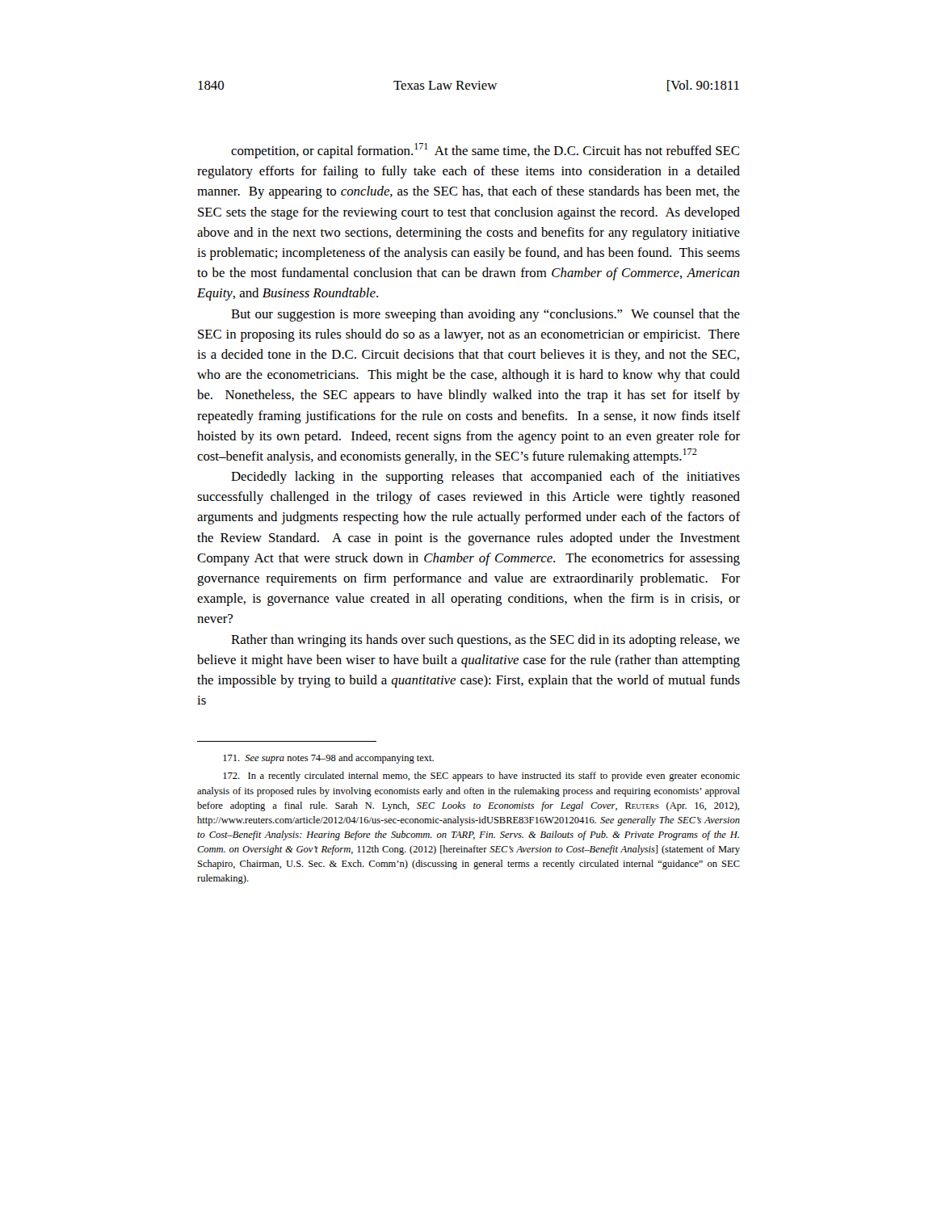1840
Texas Law Review
[Vol. 90:1811
competition, or capital formation.171 At the same time, the D.C. Circuit has not rebuffed SEC regulatory efforts for failing to fully take each of these items into consideration in a detailed manner. By appearing to conclude, as the SEC has, that each of these standards has been met, the SEC sets the stage for the reviewing court to test that conclusion against the record. As developed above and in the next two sections, determining the costs and benefits for any regulatory initiative is problematic; incompleteness of the analysis can easily be found, and has been found. This seems to be the most fundamental conclusion that can be drawn from Chamber of Commerce, American Equity, and Business Roundtable.
But our suggestion is more sweeping than avoiding any “conclusions.” We counsel that the SEC in proposing its rules should do so as a lawyer, not as an econometrician or empiricist. There is a decided tone in the D.C. Circuit decisions that that court believes it is they, and not the SEC, who are the econometricians. This might be the case, although it is hard to know why that could be. Nonetheless, the SEC appears to have blindly walked into the trap it has set for itself by repeatedly framing justifications for the rule on costs and benefits. In a sense, it now finds itself hoisted by its own petard. Indeed, recent signs from the agency point to an even greater role for cost–benefit analysis, and economists generally, in the SEC’s future rulemaking attempts.172
Decidedly lacking in the supporting releases that accompanied each of the initiatives successfully challenged in the trilogy of cases reviewed in this Article were tightly reasoned arguments and judgments respecting how the rule actually performed under each of the factors of the Review Standard. A case in point is the governance rules adopted under the Investment Company Act that were struck down in Chamber of Commerce. The econometrics for assessing governance requirements on firm performance and value are extraordinarily problematic. For example, is governance value created in all operating conditions, when the firm is in crisis, or never?
Rather than wringing its hands over such questions, as the SEC did in its adopting release, we believe it might have been wiser to have built a qualitative case for the rule (rather than attempting the impossible by trying to build a quantitative case): First, explain that the world of mutual funds is
171. See supra notes 74–98 and accompanying text.
172. In a recently circulated internal memo, the SEC appears to have instructed its staff to provide even greater economic analysis of its proposed rules by involving economists early and often in the rulemaking process and requiring economists’ approval before adopting a final rule. Sarah N. Lynch, SEC Looks to Economists for Legal Cover, Reuters (Apr. 16, 2012), http://www.reuters.com/article/2012/04/16/us-sec-economic-analysis-idUSBRE83F16W20120416. See generally The SEC’s Aversion to Cost–Benefit Analysis: Hearing Before the Subcomm. on TARP, Fin. Servs. & Bailouts of Pub. & Private Programs of the H. Comm. on Oversight & Gov’t Reform, 112th Cong. (2012) [hereinafter SEC’s Aversion to Cost–Benefit Analysis] (statement of Mary Schapiro, Chairman, U.S. Sec. & Exch. Comm’n) (discussing in general terms a recently circulated internal “guidance” on SEC rulemaking).